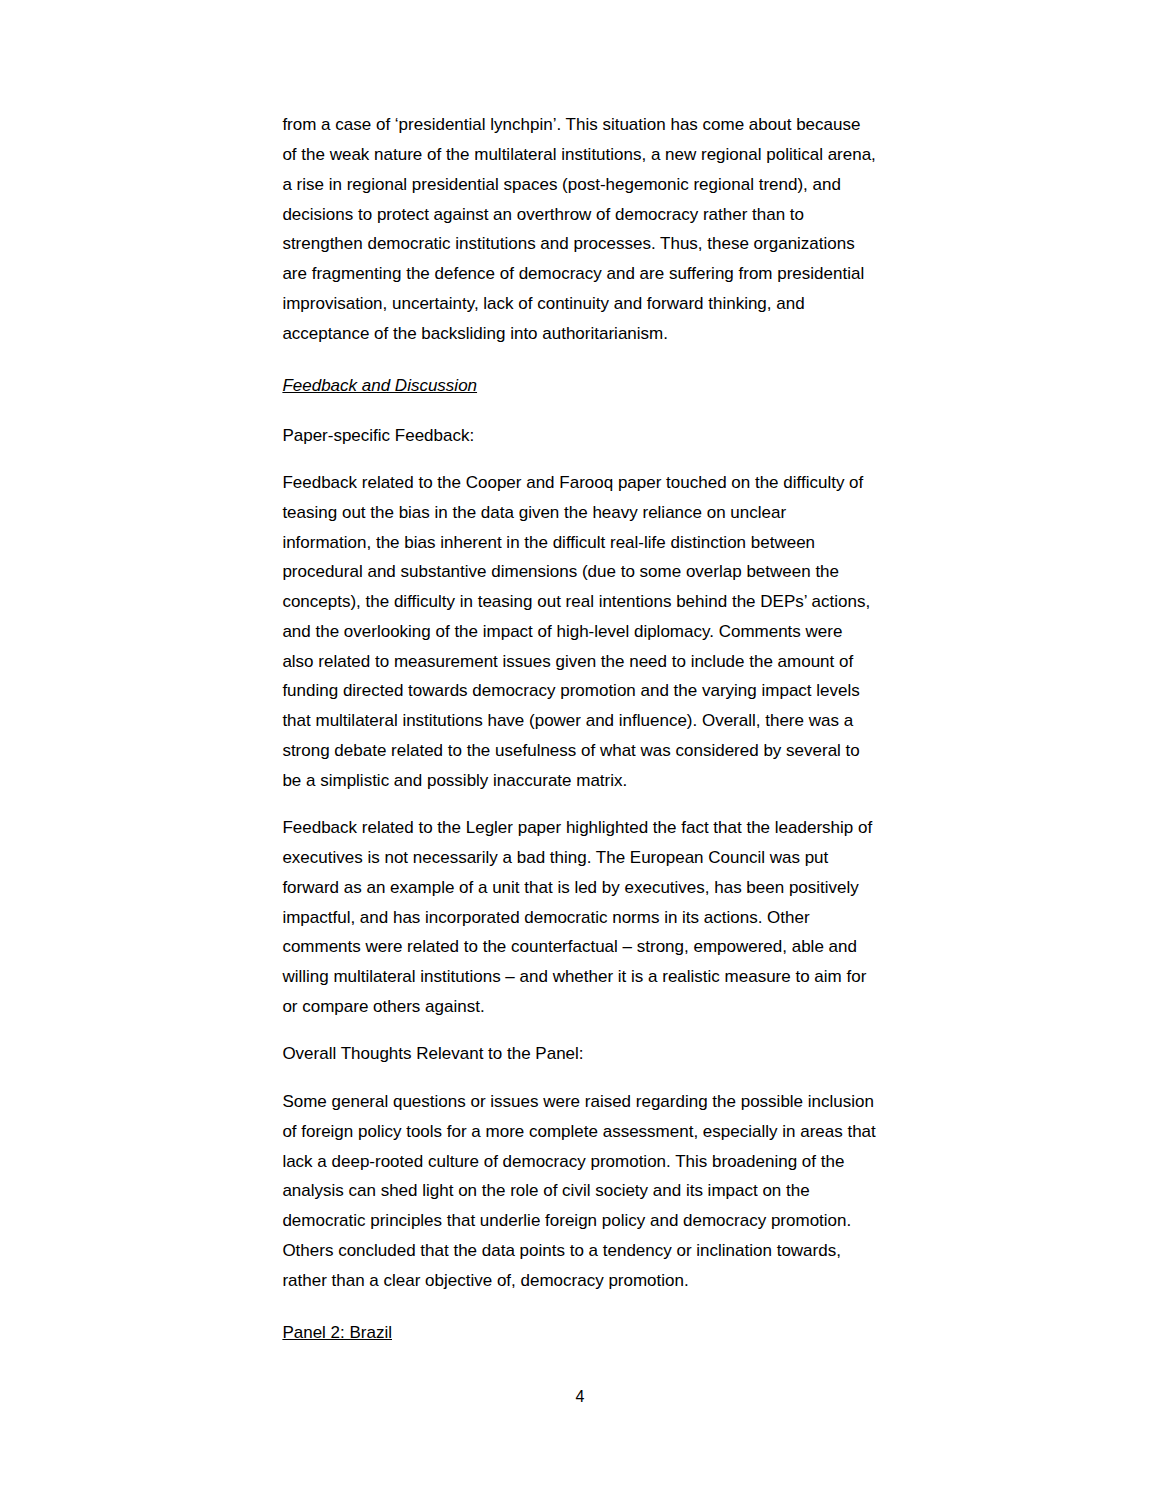from a case of ‘presidential lynchpin’. This situation has come about because of the weak nature of the multilateral institutions, a new regional political arena, a rise in regional presidential spaces (post-hegemonic regional trend), and decisions to protect against an overthrow of democracy rather than to strengthen democratic institutions and processes. Thus, these organizations are fragmenting the defence of democracy and are suffering from presidential improvisation, uncertainty, lack of continuity and forward thinking, and acceptance of the backsliding into authoritarianism.
Feedback and Discussion
Paper-specific Feedback:
Feedback related to the Cooper and Farooq paper touched on the difficulty of teasing out the bias in the data given the heavy reliance on unclear information, the bias inherent in the difficult real-life distinction between procedural and substantive dimensions (due to some overlap between the concepts), the difficulty in teasing out real intentions behind the DEPs’ actions, and the overlooking of the impact of high-level diplomacy. Comments were also related to measurement issues given the need to include the amount of funding directed towards democracy promotion and the varying impact levels that multilateral institutions have (power and influence). Overall, there was a strong debate related to the usefulness of what was considered by several to be a simplistic and possibly inaccurate matrix.
Feedback related to the Legler paper highlighted the fact that the leadership of executives is not necessarily a bad thing. The European Council was put forward as an example of a unit that is led by executives, has been positively impactful, and has incorporated democratic norms in its actions. Other comments were related to the counterfactual – strong, empowered, able and willing multilateral institutions – and whether it is a realistic measure to aim for or compare others against.
Overall Thoughts Relevant to the Panel:
Some general questions or issues were raised regarding the possible inclusion of foreign policy tools for a more complete assessment, especially in areas that lack a deep-rooted culture of democracy promotion. This broadening of the analysis can shed light on the role of civil society and its impact on the democratic principles that underlie foreign policy and democracy promotion. Others concluded that the data points to a tendency or inclination towards, rather than a clear objective of, democracy promotion.
Panel 2: Brazil
4